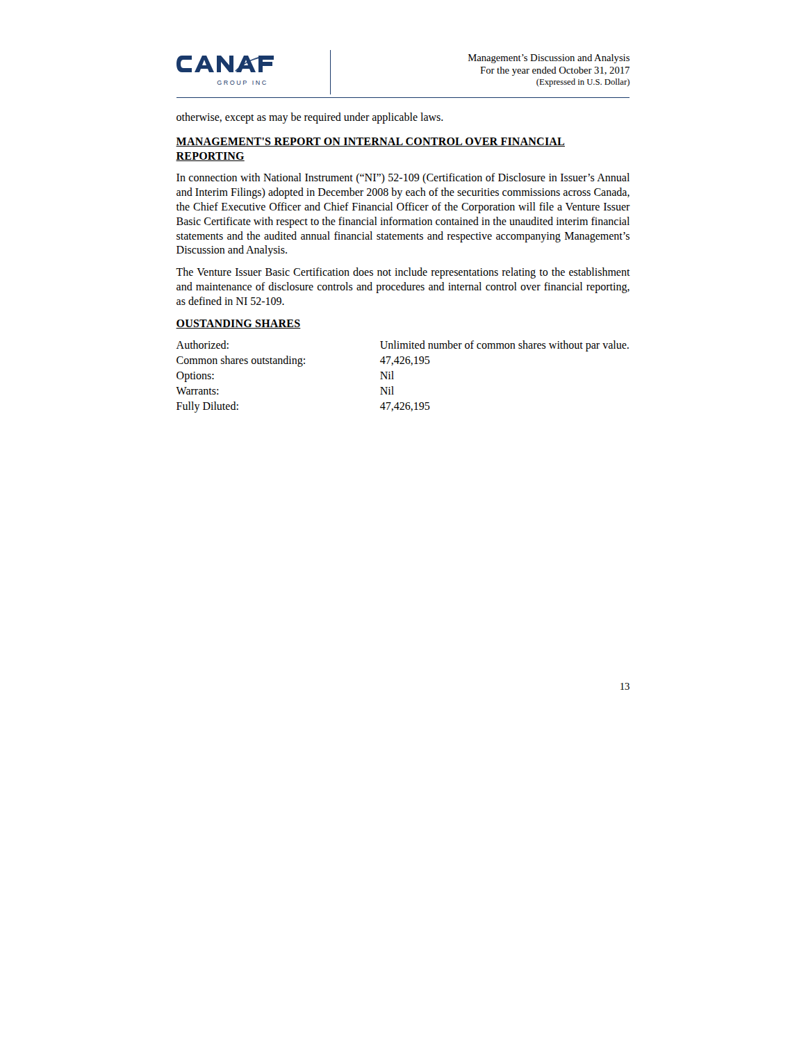GROUP INC
Management’s Discussion and Analysis
For the year ended October 31, 2017
(Expressed in U.S. Dollar)
otherwise, except as may be required under applicable laws.
Management's Report on Internal Control Over Financial Reporting
In connection with National Instrument (“NI”) 52-109 (Certification of Disclosure in Issuer’s Annual and Interim Filings) adopted in December 2008 by each of the securities commissions across Canada, the Chief Executive Officer and Chief Financial Officer of the Corporation will file a Venture Issuer Basic Certificate with respect to the financial information contained in the unaudited interim financial statements and the audited annual financial statements and respective accompanying Management’s Discussion and Analysis.
The Venture Issuer Basic Certification does not include representations relating to the establishment and maintenance of disclosure controls and procedures and internal control over financial reporting, as defined in NI 52-109.
Oustanding Shares
| Authorized: | Unlimited number of common shares without par value. |
| Common shares outstanding: | 47,426,195 |
| Options: | Nil |
| Warrants: | Nil |
| Fully Diluted: | 47,426,195 |
13